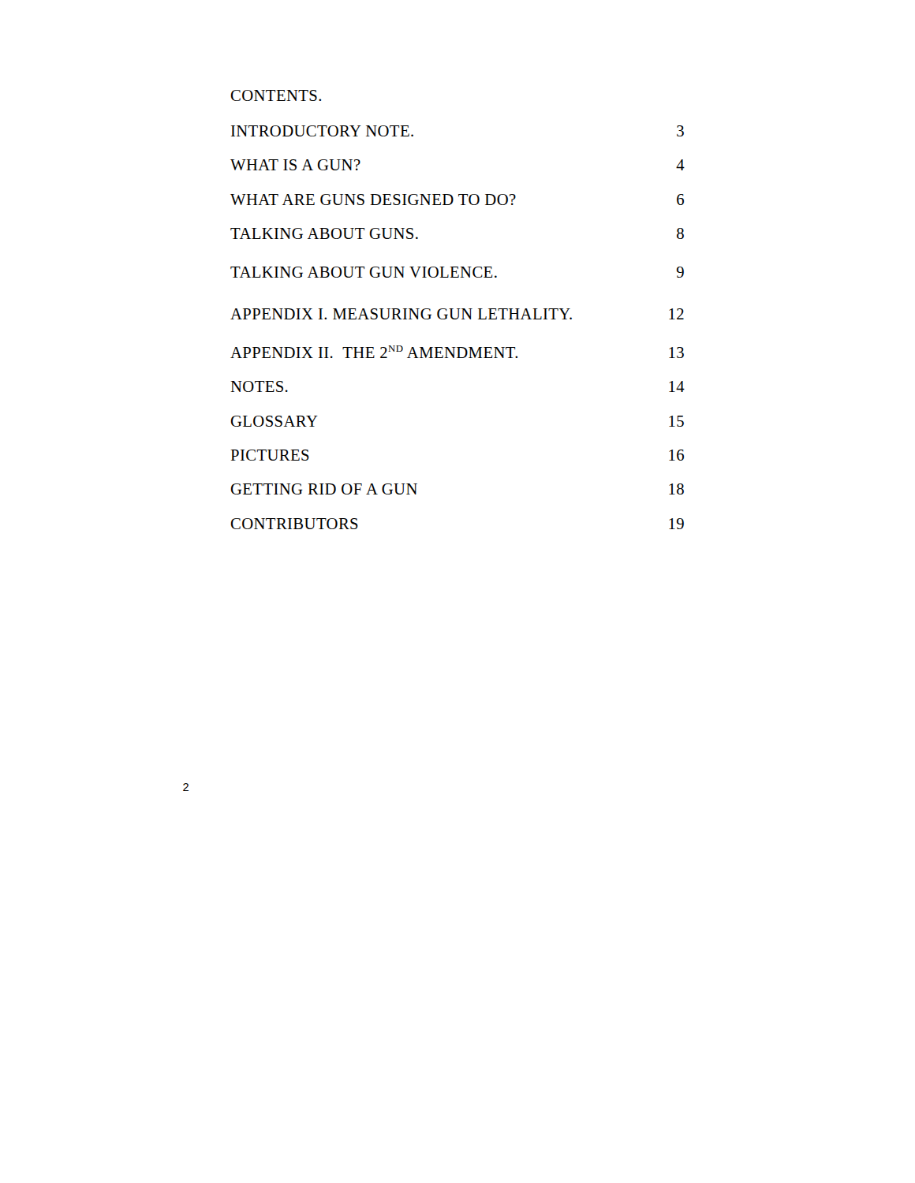CONTENTS.
| INTRODUCTORY NOTE. | 3 |
| WHAT IS A GUN? | 4 |
| WHAT ARE GUNS DESIGNED TO DO? | 6 |
| TALKING ABOUT GUNS. | 8 |
| TALKING ABOUT GUN VIOLENCE. | 9 |
| APPENDIX I. MEASURING GUN LETHALITY. | 12 |
| APPENDIX II. THE 2 ND AMENDMENT. | 13 |
| NOTES. | 14 |
| GLOSSARY | 15 |
| PICTURES | 16 |
| GETTING RID OF A GUN | 18 |
| CONTRIBUTORS | 19 |
2